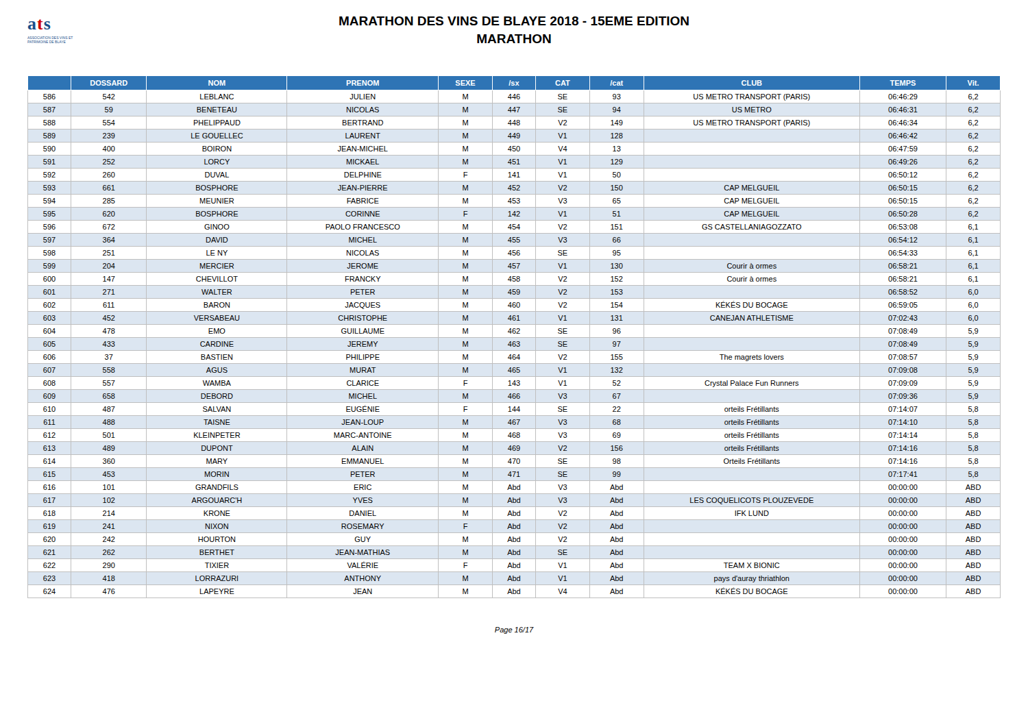ats
ASSOCIATION DES VINS ET PATRIMOINE DE BLAYE
MARATHON DES VINS DE BLAYE 2018 - 15EME EDITION
MARATHON
| | DOSSARD | NOM | PRENOM | SEXE | /sx | CAT | /cat | CLUB | TEMPS | Vit. |
| --- | --- | --- | --- | --- | --- | --- | --- | --- | --- | --- |
| 586 | 542 | LEBLANC | JULIEN | M | 446 | SE | 93 | US METRO TRANSPORT (PARIS) | 06:46:29 | 6,2 |
| 587 | 59 | BENETEAU | NICOLAS | M | 447 | SE | 94 | US METRO | 06:46:31 | 6,2 |
| 588 | 554 | PHELIPPAUD | BERTRAND | M | 448 | V2 | 149 | US METRO TRANSPORT (PARIS) | 06:46:34 | 6,2 |
| 589 | 239 | LE GOUELLEC | LAURENT | M | 449 | V1 | 128 | | 06:46:42 | 6,2 |
| 590 | 400 | BOIRON | JEAN-MICHEL | M | 450 | V4 | 13 | | 06:47:59 | 6,2 |
| 591 | 252 | LORCY | MICKAEL | M | 451 | V1 | 129 | | 06:49:26 | 6,2 |
| 592 | 260 | DUVAL | DELPHINE | F | 141 | V1 | 50 | | 06:50:12 | 6,2 |
| 593 | 661 | BOSPHORE | JEAN-PIERRE | M | 452 | V2 | 150 | CAP MELGUEIL | 06:50:15 | 6,2 |
| 594 | 285 | MEUNIER | FABRICE | M | 453 | V3 | 65 | CAP MELGUEIL | 06:50:15 | 6,2 |
| 595 | 620 | BOSPHORE | CORINNE | F | 142 | V1 | 51 | CAP MELGUEIL | 06:50:28 | 6,2 |
| 596 | 672 | GINOO | PAOLO FRANCESCO | M | 454 | V2 | 151 | GS CASTELLANIAGOZZATO | 06:53:08 | 6,1 |
| 597 | 364 | DAVID | MICHEL | M | 455 | V3 | 66 | | 06:54:12 | 6,1 |
| 598 | 251 | LE NY | NICOLAS | M | 456 | SE | 95 | | 06:54:33 | 6,1 |
| 599 | 204 | MERCIER | JEROME | M | 457 | V1 | 130 | Courir à ormes | 06:58:21 | 6,1 |
| 600 | 147 | CHEVILLOT | FRANCKY | M | 458 | V2 | 152 | Courir à ormes | 06:58:21 | 6,1 |
| 601 | 271 | WALTER | PETER | M | 459 | V2 | 153 | | 06:58:52 | 6,0 |
| 602 | 611 | BARON | JACQUES | M | 460 | V2 | 154 | KÉKÉS DU BOCAGE | 06:59:05 | 6,0 |
| 603 | 452 | VERSABEAU | CHRISTOPHE | M | 461 | V1 | 131 | CANEJAN ATHLETISME | 07:02:43 | 6,0 |
| 604 | 478 | EMO | GUILLAUME | M | 462 | SE | 96 | | 07:08:49 | 5,9 |
| 605 | 433 | CARDINE | JEREMY | M | 463 | SE | 97 | | 07:08:49 | 5,9 |
| 606 | 37 | BASTIEN | PHILIPPE | M | 464 | V2 | 155 | The magrets lovers | 07:08:57 | 5,9 |
| 607 | 558 | AGUS | MURAT | M | 465 | V1 | 132 | | 07:09:08 | 5,9 |
| 608 | 557 | WAMBA | CLARICE | F | 143 | V1 | 52 | Crystal Palace Fun Runners | 07:09:09 | 5,9 |
| 609 | 658 | DEBORD | MICHEL | M | 466 | V3 | 67 | | 07:09:36 | 5,9 |
| 610 | 487 | SALVAN | EUGÉNIE | F | 144 | SE | 22 | orteils Frétillants | 07:14:07 | 5,8 |
| 611 | 488 | TAISNE | JEAN-LOUP | M | 467 | V3 | 68 | orteils Frétillants | 07:14:10 | 5,8 |
| 612 | 501 | KLEINPETER | MARC-ANTOINE | M | 468 | V3 | 69 | orteils Frétillants | 07:14:14 | 5,8 |
| 613 | 489 | DUPONT | ALAIN | M | 469 | V2 | 156 | orteils Frétillants | 07:14:16 | 5,8 |
| 614 | 360 | MARY | EMMANUEL | M | 470 | SE | 98 | Orteils Frétillants | 07:14:16 | 5,8 |
| 615 | 453 | MORIN | PETER | M | 471 | SE | 99 | | 07:17:41 | 5,8 |
| 616 | 101 | GRANDFILS | ERIC | M | Abd | V3 | Abd | | 00:00:00 | ABD |
| 617 | 102 | ARGOUARC'H | YVES | M | Abd | V3 | Abd | LES COQUELICOTS PLOUZEVEDE | 00:00:00 | ABD |
| 618 | 214 | KRONE | DANIEL | M | Abd | V2 | Abd | IFK LUND | 00:00:00 | ABD |
| 619 | 241 | NIXON | ROSEMARY | F | Abd | V2 | Abd | | 00:00:00 | ABD |
| 620 | 242 | HOURTON | GUY | M | Abd | V2 | Abd | | 00:00:00 | ABD |
| 621 | 262 | BERTHET | JEAN-MATHIAS | M | Abd | SE | Abd | | 00:00:00 | ABD |
| 622 | 290 | TIXIER | VALÉRIE | F | Abd | V1 | Abd | TEAM X BIONIC | 00:00:00 | ABD |
| 623 | 418 | LORRAZURI | ANTHONY | M | Abd | V1 | Abd | pays d'auray thriathlon | 00:00:00 | ABD |
| 624 | 476 | LAPEYRE | JEAN | M | Abd | V4 | Abd | KÉKÉS DU BOCAGE | 00:00:00 | ABD |
Page 16/17